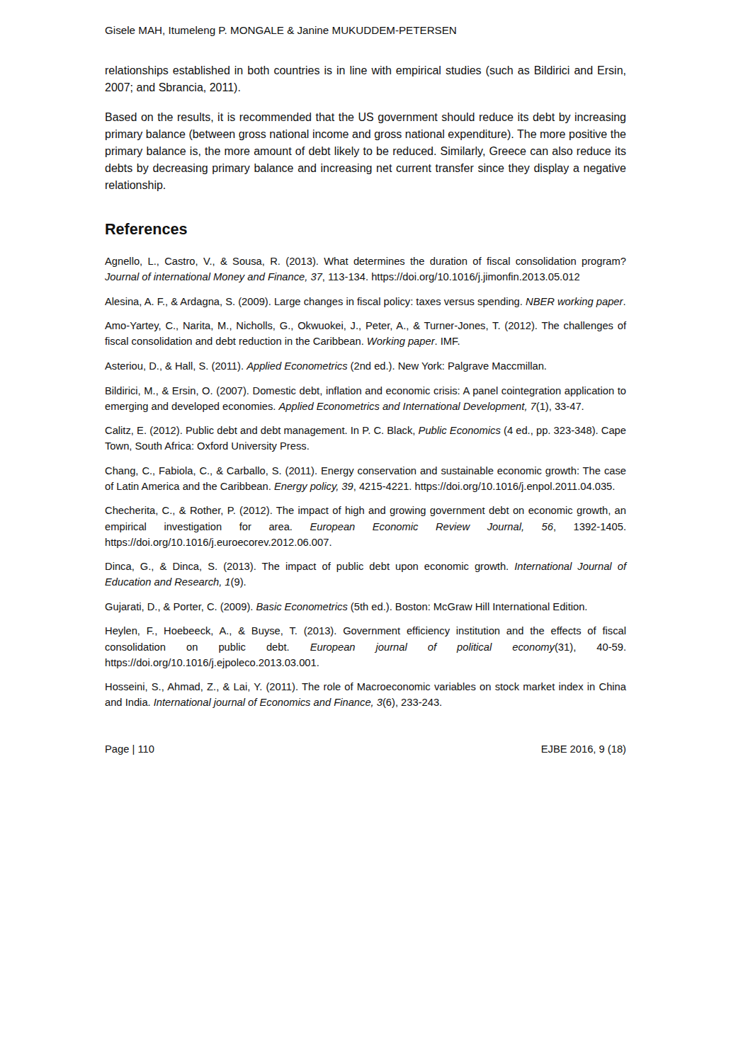Gisele MAH, Itumeleng P. MONGALE & Janine MUKUDDEM-PETERSEN
relationships established in both countries is in line with empirical studies (such as Bildirici and Ersin, 2007; and Sbrancia, 2011).
Based on the results, it is recommended that the US government should reduce its debt by increasing primary balance (between gross national income and gross national expenditure). The more positive the primary balance is, the more amount of debt likely to be reduced. Similarly, Greece can also reduce its debts by decreasing primary balance and increasing net current transfer since they display a negative relationship.
References
Agnello, L., Castro, V., & Sousa, R. (2013). What determines the duration of fiscal consolidation program? Journal of international Money and Finance, 37, 113-134. https://doi.org/10.1016/j.jimonfin.2013.05.012
Alesina, A. F., & Ardagna, S. (2009). Large changes in fiscal policy: taxes versus spending. NBER working paper.
Amo-Yartey, C., Narita, M., Nicholls, G., Okwuokei, J., Peter, A., & Turner-Jones, T. (2012). The challenges of fiscal consolidation and debt reduction in the Caribbean. Working paper. IMF.
Asteriou, D., & Hall, S. (2011). Applied Econometrics (2nd ed.). New York: Palgrave Maccmillan.
Bildirici, M., & Ersin, O. (2007). Domestic debt, inflation and economic crisis: A panel cointegration application to emerging and developed economies. Applied Econometrics and International Development, 7(1), 33-47.
Calitz, E. (2012). Public debt and debt management. In P. C. Black, Public Economics (4 ed., pp. 323-348). Cape Town, South Africa: Oxford University Press.
Chang, C., Fabiola, C., & Carballo, S. (2011). Energy conservation and sustainable economic growth: The case of Latin America and the Caribbean. Energy policy, 39, 4215-4221. https://doi.org/10.1016/j.enpol.2011.04.035.
Checherita, C., & Rother, P. (2012). The impact of high and growing government debt on economic growth, an empirical investigation for area. European Economic Review Journal, 56, 1392-1405. https://doi.org/10.1016/j.euroecorev.2012.06.007.
Dinca, G., & Dinca, S. (2013). The impact of public debt upon economic growth. International Journal of Education and Research, 1(9).
Gujarati, D., & Porter, C. (2009). Basic Econometrics (5th ed.). Boston: McGraw Hill International Edition.
Heylen, F., Hoebeeck, A., & Buyse, T. (2013). Government efficiency institution and the effects of fiscal consolidation on public debt. European journal of political economy(31), 40-59. https://doi.org/10.1016/j.ejpoleco.2013.03.001.
Hosseini, S., Ahmad, Z., & Lai, Y. (2011). The role of Macroeconomic variables on stock market index in China and India. International journal of Economics and Finance, 3(6), 233-243.
Page | 110 EJBE 2016, 9 (18)